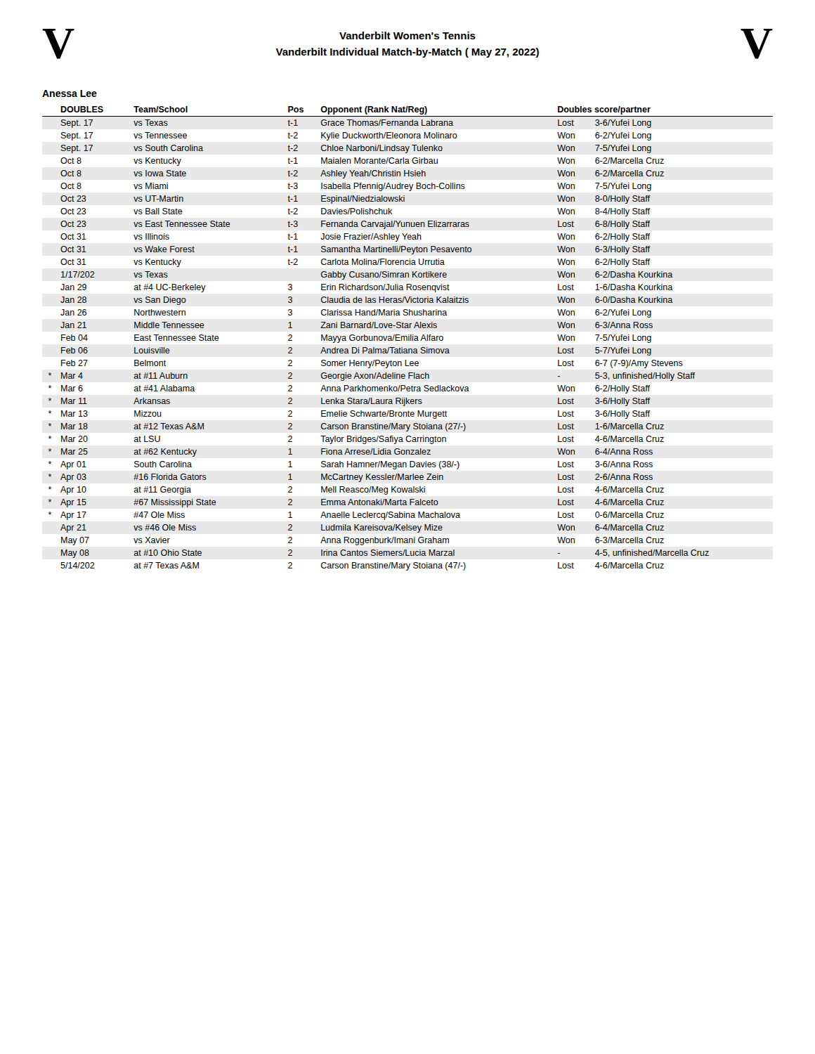V V
Vanderbilt Women's Tennis
Vanderbilt Individual Match-by-Match ( May 27, 2022)
Anessa Lee
| | DOUBLES | Team/School | Pos | Opponent (Rank Nat/Reg) | Doubles score/partner |
| --- | --- | --- | --- | --- | --- |
| | Sept. 17 | vs Texas | t-1 | Grace Thomas/Fernanda Labrana | Lost | 3-6/Yufei Long |
| | Sept. 17 | vs Tennessee | t-2 | Kylie Duckworth/Eleonora Molinaro | Won | 6-2/Yufei Long |
| | Sept. 17 | vs South Carolina | t-2 | Chloe Narboni/Lindsay Tulenko | Won | 7-5/Yufei Long |
| | Oct 8 | vs Kentucky | t-1 | Maialen Morante/Carla Girbau | Won | 6-2/Marcella Cruz |
| | Oct 8 | vs Iowa State | t-2 | Ashley Yeah/Christin Hsieh | Won | 6-2/Marcella Cruz |
| | Oct 8 | vs Miami | t-3 | Isabella Pfennig/Audrey Boch-Collins | Won | 7-5/Yufei Long |
| | Oct 23 | vs UT-Martin | t-1 | Espinal/Niedzialowski | Won | 8-0/Holly Staff |
| | Oct 23 | vs Ball State | t-2 | Davies/Polishchuk | Won | 8-4/Holly Staff |
| | Oct 23 | vs East Tennessee State | t-3 | Fernanda Carvajal/Yunuen Elizarraras | Lost | 6-8/Holly Staff |
| | Oct 31 | vs Illinois | t-1 | Josie Frazier/Ashley Yeah | Won | 6-2/Holly Staff |
| | Oct 31 | vs Wake Forest | t-1 | Samantha Martinelli/Peyton Pesavento | Won | 6-3/Holly Staff |
| | Oct 31 | vs Kentucky | t-2 | Carlota Molina/Florencia Urrutia | Won | 6-2/Holly Staff |
| | 1/17/202 | vs Texas | | Gabby Cusano/Simran Kortikere | Won | 6-2/Dasha Kourkina |
| | Jan 29 | at #4 UC-Berkeley | 3 | Erin Richardson/Julia Rosenqvist | Lost | 1-6/Dasha Kourkina |
| | Jan 28 | vs San Diego | 3 | Claudia de las Heras/Victoria Kalaitzis | Won | 6-0/Dasha Kourkina |
| | Jan 26 | Northwestern | 3 | Clarissa Hand/Maria Shusharina | Won | 6-2/Yufei Long |
| | Jan 21 | Middle Tennessee | 1 | Zani Barnard/Love-Star Alexis | Won | 6-3/Anna Ross |
| | Feb 04 | East Tennessee State | 2 | Mayya Gorbunova/Emilia Alfaro | Won | 7-5/Yufei Long |
| | Feb 06 | Louisville | 2 | Andrea Di Palma/Tatiana Simova | Lost | 5-7/Yufei Long |
| | Feb 27 | Belmont | 2 | Somer Henry/Peyton Lee | Lost | 6-7 (7-9)/Amy Stevens |
| * | Mar 4 | at #11 Auburn | 2 | Georgie Axon/Adeline Flach | - | 5-3, unfinished/Holly Staff |
| * | Mar 6 | at #41 Alabama | 2 | Anna Parkhomenko/Petra Sedlackova | Won | 6-2/Holly Staff |
| * | Mar 11 | Arkansas | 2 | Lenka Stara/Laura Rijkers | Lost | 3-6/Holly Staff |
| * | Mar 13 | Mizzou | 2 | Emelie Schwarte/Bronte Murgett | Lost | 3-6/Holly Staff |
| * | Mar 18 | at #12 Texas A&M | 2 | Carson Branstine/Mary Stoiana (27/-) | Lost | 1-6/Marcella Cruz |
| * | Mar 20 | at LSU | 2 | Taylor Bridges/Safiya Carrington | Lost | 4-6/Marcella Cruz |
| * | Mar 25 | at #62 Kentucky | 1 | Fiona Arrese/Lidia Gonzalez | Won | 6-4/Anna Ross |
| * | Apr 01 | South Carolina | 1 | Sarah Hamner/Megan Davies (38/-) | Lost | 3-6/Anna Ross |
| * | Apr 03 | #16 Florida Gators | 1 | McCartney Kessler/Marlee Zein | Lost | 2-6/Anna Ross |
| * | Apr 10 | at #11 Georgia | 2 | Mell Reasco/Meg Kowalski | Lost | 4-6/Marcella Cruz |
| * | Apr 15 | #67 Mississippi State | 2 | Emma Antonaki/Marta Falceto | Lost | 4-6/Marcella Cruz |
| * | Apr 17 | #47 Ole Miss | 1 | Anaelle Leclercq/Sabina Machalova | Lost | 0-6/Marcella Cruz |
| | Apr 21 | vs #46 Ole Miss | 2 | Ludmila Kareisova/Kelsey Mize | Won | 6-4/Marcella Cruz |
| | May 07 | vs Xavier | 2 | Anna Roggenburk/Imani Graham | Won | 6-3/Marcella Cruz |
| | May 08 | at #10 Ohio State | 2 | Irina Cantos Siemers/Lucia Marzal | - | 4-5, unfinished/Marcella Cruz |
| | 5/14/202 | at #7 Texas A&M | 2 | Carson Branstine/Mary Stoiana (47/-) | Lost | 4-6/Marcella Cruz |